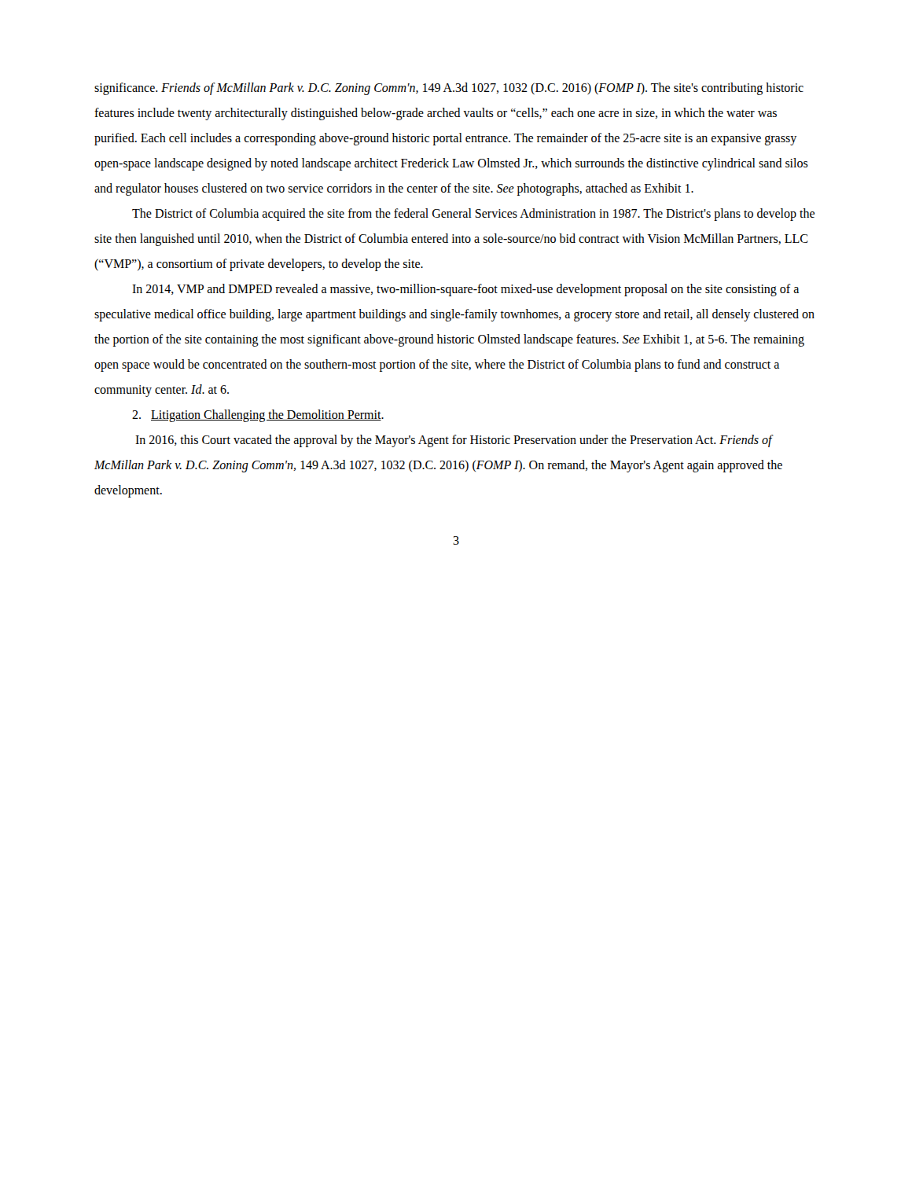significance. Friends of McMillan Park v. D.C. Zoning Comm'n, 149 A.3d 1027, 1032 (D.C. 2016) (FOMP I). The site's contributing historic features include twenty architecturally distinguished below-grade arched vaults or “cells,” each one acre in size, in which the water was purified. Each cell includes a corresponding above-ground historic portal entrance. The remainder of the 25-acre site is an expansive grassy open-space landscape designed by noted landscape architect Frederick Law Olmsted Jr., which surrounds the distinctive cylindrical sand silos and regulator houses clustered on two service corridors in the center of the site. See photographs, attached as Exhibit 1.
The District of Columbia acquired the site from the federal General Services Administration in 1987. The District's plans to develop the site then languished until 2010, when the District of Columbia entered into a sole-source/no bid contract with Vision McMillan Partners, LLC (“VMP”), a consortium of private developers, to develop the site.
In 2014, VMP and DMPED revealed a massive, two-million-square-foot mixed-use development proposal on the site consisting of a speculative medical office building, large apartment buildings and single-family townhomes, a grocery store and retail, all densely clustered on the portion of the site containing the most significant above-ground historic Olmsted landscape features. See Exhibit 1, at 5-6. The remaining open space would be concentrated on the southern-most portion of the site, where the District of Columbia plans to fund and construct a community center. Id. at 6.
2. Litigation Challenging the Demolition Permit.
In 2016, this Court vacated the approval by the Mayor's Agent for Historic Preservation under the Preservation Act. Friends of McMillan Park v. D.C. Zoning Comm'n, 149 A.3d 1027, 1032 (D.C. 2016) (FOMP I). On remand, the Mayor's Agent again approved the development.
3